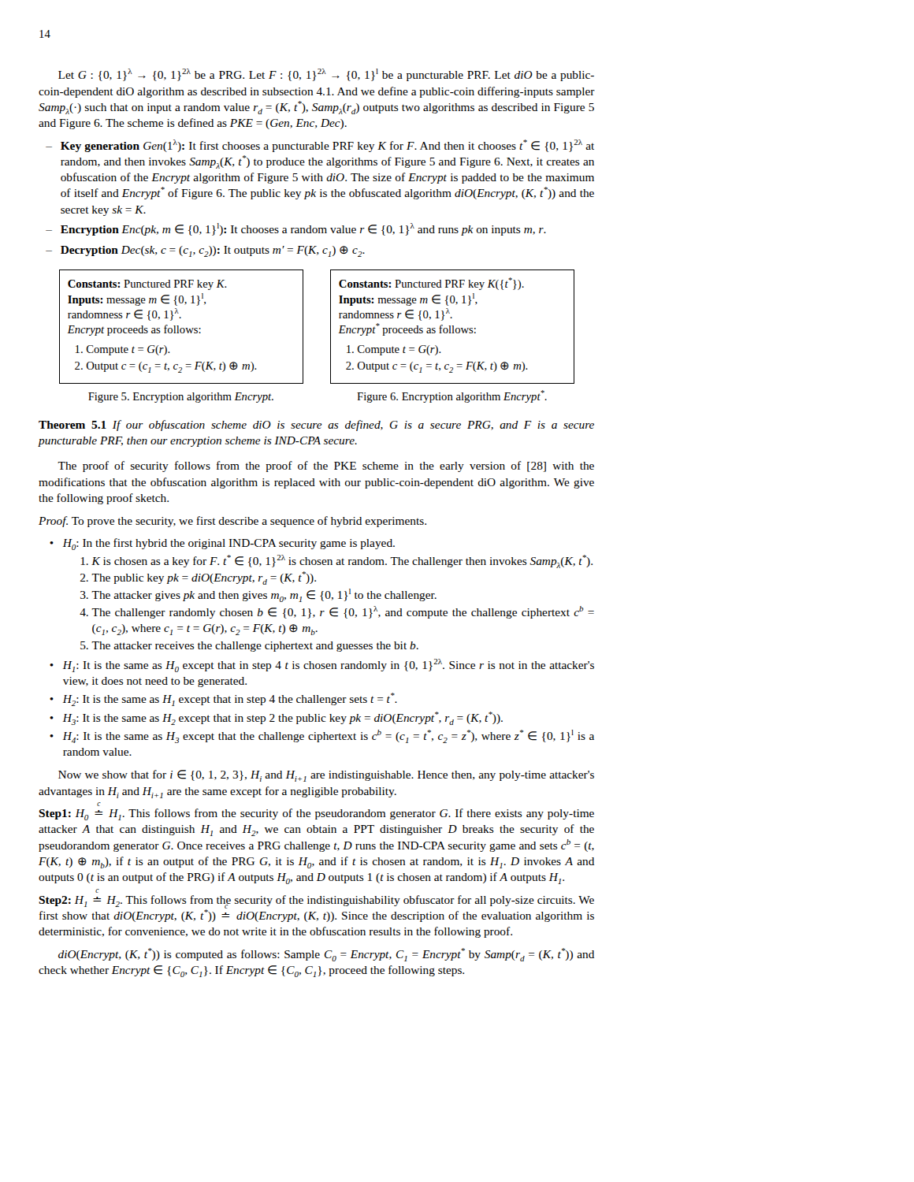14
Let G : {0, 1}λ → {0, 1}2λ be a PRG. Let F : {0, 1}2λ → {0, 1}l be a puncturable PRF. Let diO be a public-coin-dependent diO algorithm as described in subsection 4.1. And we define a public-coin differing-inputs sampler Sampλ(·) such that on input a random value rd = (K, t*), Sampλ(rd) outputs two algorithms as described in Figure 5 and Figure 6. The scheme is defined as PKE = (Gen, Enc, Dec).
Key generation Gen(1λ): It first chooses a puncturable PRF key K for F. And then it chooses t* ∈ {0, 1}2λ at random, and then invokes Sampλ(K, t*) to produce the algorithms of Figure 5 and Figure 6. Next, it creates an obfuscation of the Encrypt algorithm of Figure 5 with diO. The size of Encrypt is padded to be the maximum of itself and Encrypt* of Figure 6. The public key pk is the obfuscated algorithm diO(Encrypt, (K, t*)) and the secret key sk = K.
Encryption Enc(pk, m ∈ {0, 1}l): It chooses a random value r ∈ {0, 1}λ and runs pk on inputs m, r.
Decryption Dec(sk, c = (c1, c2)): It outputs m′ = F(K, c1) ⊕ c2.
Constants: Punctured PRF key K.
Inputs: message m ∈ {0, 1}l,
randomness r ∈ {0, 1}λ.
Encrypt proceeds as follows:
Compute t = G(r).
Output c = (c1 = t, c2 = F(K, t) ⊕ m).
Figure 5. Encryption algorithm Encrypt.
Constants: Punctured PRF key K({t*}).
Inputs: message m ∈ {0, 1}l,
randomness r ∈ {0, 1}λ.
Encrypt* proceeds as follows:
Compute t = G(r).
Output c = (c1 = t, c2 = F(K, t) ⊕ m).
Figure 6. Encryption algorithm Encrypt*.
Theorem 5.1 If our obfuscation scheme diO is secure as defined, G is a secure PRG, and F is a secure puncturable PRF, then our encryption scheme is IND-CPA secure.
The proof of security follows from the proof of the PKE scheme in the early version of [28] with the modifications that the obfuscation algorithm is replaced with our public-coin-dependent diO algorithm. We give the following proof sketch.
Proof. To prove the security, we first describe a sequence of hybrid experiments.
H0: In the first hybrid the original IND-CPA security game is played.
K is chosen as a key for F. t* ∈ {0, 1}2λ is chosen at random. The challenger then invokes Sampλ(K, t*).
The public key pk = diO(Encrypt, rd = (K, t*)).
The attacker gives pk and then gives m0, m1 ∈ {0, 1}l to the challenger.
The challenger randomly chosen b ∈ {0, 1}, r ∈ {0, 1}λ, and compute the challenge ciphertext cb = (c1, c2), where c1 = t = G(r), c2 = F(K, t) ⊕ mb.
The attacker receives the challenge ciphertext and guesses the bit b.
H1: It is the same as H0 except that in step 4 t is chosen randomly in {0, 1}2λ. Since r is not in the attacker's view, it does not need to be generated.
H2: It is the same as H1 except that in step 4 the challenger sets t = t*.
H3: It is the same as H2 except that in step 2 the public key pk = diO(Encrypt*, rd = (K, t*)).
H4: It is the same as H3 except that the challenge ciphertext is cb = (c1 = t*, c2 = z*), where z* ∈ {0, 1}l is a random value.
Now we show that for i ∈ {0, 1, 2, 3}, Hi and Hi+1 are indistinguishable. Hence then, any poly-time attacker's advantages in Hi and Hi+1 are the same except for a negligible probability.
Step1: H0 c≐ H1. This follows from the security of the pseudorandom generator G. If there exists any poly-time attacker A that can distinguish H1 and H2, we can obtain a PPT distinguisher D breaks the security of the pseudorandom generator G. Once receives a PRG challenge t, D runs the IND-CPA security game and sets cb = (t, F(K, t) ⊕ mb), if t is an output of the PRG G, it is H0, and if t is chosen at random, it is H1. D invokes A and outputs 0 (t is an output of the PRG) if A outputs H0, and D outputs 1 (t is chosen at random) if A outputs H1.
Step2: H1 c≐ H2. This follows from the security of the indistinguishability obfuscator for all poly-size circuits. We first show that diO(Encrypt, (K, t*)) c≐ diO(Encrypt, (K, t)). Since the description of the evaluation algorithm is deterministic, for convenience, we do not write it in the obfuscation results in the following proof.
diO(Encrypt, (K, t*)) is computed as follows: Sample C0 = Encrypt, C1 = Encrypt* by Samp(rd = (K, t*)) and check whether Encrypt ∈ {C0, C1}. If Encrypt ∈ {C0, C1}, proceed the following steps.